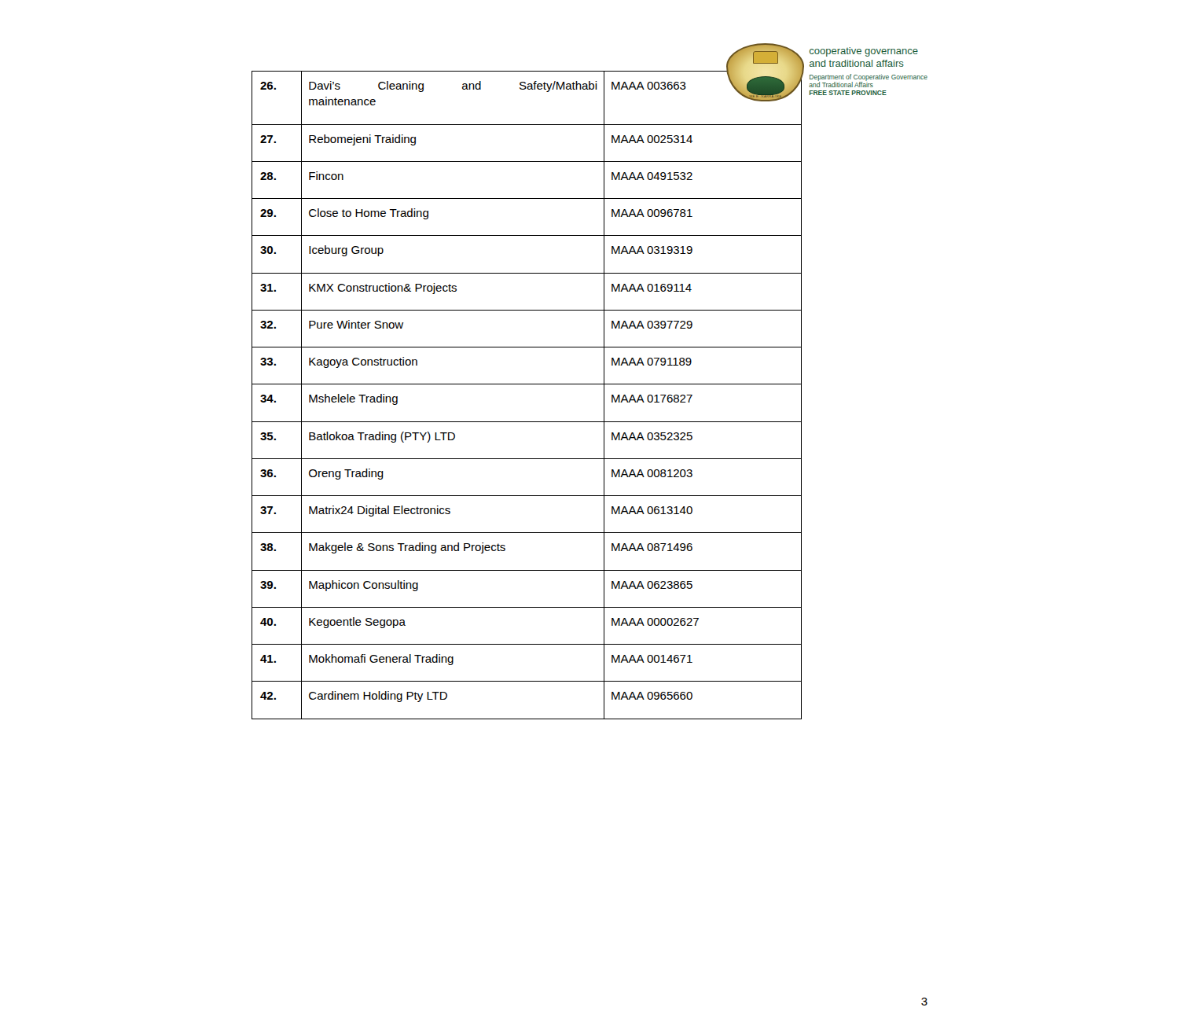!KE E: /XARRA //KE
cooperative governance
and traditional affairs
Department of Cooperative Governance
and Traditional Affairs
FREE STATE PROVINCE
| 26. | Davi’s Cleaning and Safety/Mathabi maintenance | MAAA 0036​63 |
| 27. | Rebomejeni Traiding | MAAA 0025314 |
| 28. | Fincon | MAAA 0491532 |
| 29. | Close to Home Trading | MAAA 0096781 |
| 30. | Iceburg Group | MAAA 0319319 |
| 31. | KMX Construction& Projects | MAAA 0169114 |
| 32. | Pure Winter Snow | MAAA 0397729 |
| 33. | Kagoya Construction | MAAA 0791189 |
| 34. | Mshelele Trading | MAAA 0176827 |
| 35. | Batlokoa Trading (PTY) LTD | MAAA 0352325 |
| 36. | Oreng Trading | MAAA 0081203 |
| 37. | Matrix24 Digital Electronics | MAAA 0613140 |
| 38. | Makgele & Sons Trading and Projects | MAAA 0871496 |
| 39. | Maphicon Consulting | MAAA 0623865 |
| 40. | Kegoentle Segopa | MAAA 00002627 |
| 41. | Mokhomafi General Trading | MAAA 0014671 |
| 42. | Cardinem Holding Pty LTD | MAAA 0965660 |
3